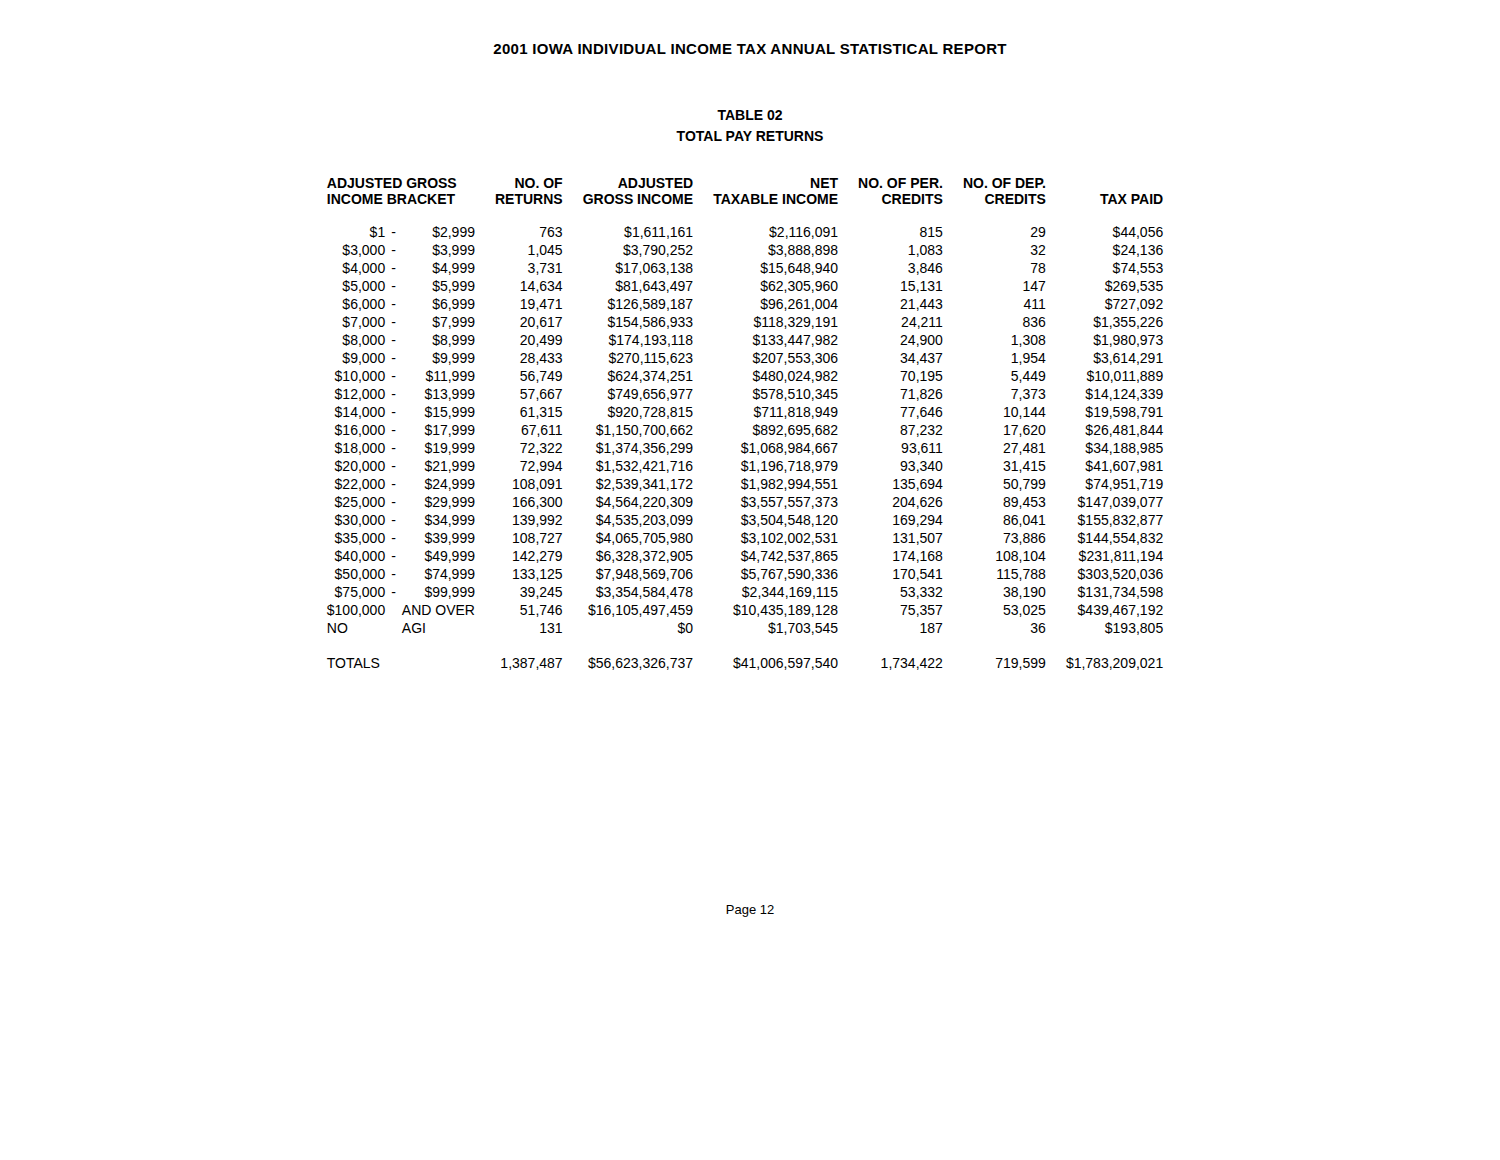2001 IOWA INDIVIDUAL INCOME TAX ANNUAL STATISTICAL REPORT
TABLE 02
TOTAL PAY RETURNS
| ADJUSTED GROSS INCOME BRACKET | NO. OF RETURNS | ADJUSTED GROSS INCOME | NET TAXABLE INCOME | NO. OF PER. CREDITS | NO. OF DEP. CREDITS | TAX PAID |
| --- | --- | --- | --- | --- | --- | --- |
| $1 | - | $2,999 | 763 | $1,611,161 | $2,116,091 | 815 | 29 | $44,056 |
| $3,000 | - | $3,999 | 1,045 | $3,790,252 | $3,888,898 | 1,083 | 32 | $24,136 |
| $4,000 | - | $4,999 | 3,731 | $17,063,138 | $15,648,940 | 3,846 | 78 | $74,553 |
| $5,000 | - | $5,999 | 14,634 | $81,643,497 | $62,305,960 | 15,131 | 147 | $269,535 |
| $6,000 | - | $6,999 | 19,471 | $126,589,187 | $96,261,004 | 21,443 | 411 | $727,092 |
| $7,000 | - | $7,999 | 20,617 | $154,586,933 | $118,329,191 | 24,211 | 836 | $1,355,226 |
| $8,000 | - | $8,999 | 20,499 | $174,193,118 | $133,447,982 | 24,900 | 1,308 | $1,980,973 |
| $9,000 | - | $9,999 | 28,433 | $270,115,623 | $207,553,306 | 34,437 | 1,954 | $3,614,291 |
| $10,000 | - | $11,999 | 56,749 | $624,374,251 | $480,024,982 | 70,195 | 5,449 | $10,011,889 |
| $12,000 | - | $13,999 | 57,667 | $749,656,977 | $578,510,345 | 71,826 | 7,373 | $14,124,339 |
| $14,000 | - | $15,999 | 61,315 | $920,728,815 | $711,818,949 | 77,646 | 10,144 | $19,598,791 |
| $16,000 | - | $17,999 | 67,611 | $1,150,700,662 | $892,695,682 | 87,232 | 17,620 | $26,481,844 |
| $18,000 | - | $19,999 | 72,322 | $1,374,356,299 | $1,068,984,667 | 93,611 | 27,481 | $34,188,985 |
| $20,000 | - | $21,999 | 72,994 | $1,532,421,716 | $1,196,718,979 | 93,340 | 31,415 | $41,607,981 |
| $22,000 | - | $24,999 | 108,091 | $2,539,341,172 | $1,982,994,551 | 135,694 | 50,799 | $74,951,719 |
| $25,000 | - | $29,999 | 166,300 | $4,564,220,309 | $3,557,557,373 | 204,626 | 89,453 | $147,039,077 |
| $30,000 | - | $34,999 | 139,992 | $4,535,203,099 | $3,504,548,120 | 169,294 | 86,041 | $155,832,877 |
| $35,000 | - | $39,999 | 108,727 | $4,065,705,980 | $3,102,002,531 | 131,507 | 73,886 | $144,554,832 |
| $40,000 | - | $49,999 | 142,279 | $6,328,372,905 | $4,742,537,865 | 174,168 | 108,104 | $231,811,194 |
| $50,000 | - | $74,999 | 133,125 | $7,948,569,706 | $5,767,590,336 | 170,541 | 115,788 | $303,520,036 |
| $75,000 | - | $99,999 | 39,245 | $3,354,584,478 | $2,344,169,115 | 53,332 | 38,190 | $131,734,598 |
| $100,000 | | AND OVER | 51,746 | $16,105,497,459 | $10,435,189,128 | 75,357 | 53,025 | $439,467,192 |
| NO | | AGI | 131 | $0 | $1,703,545 | 187 | 36 | $193,805 |
| TOTALS | 1,387,487 | $56,623,326,737 | $41,006,597,540 | 1,734,422 | 719,599 | $1,783,209,021 |
Page 12